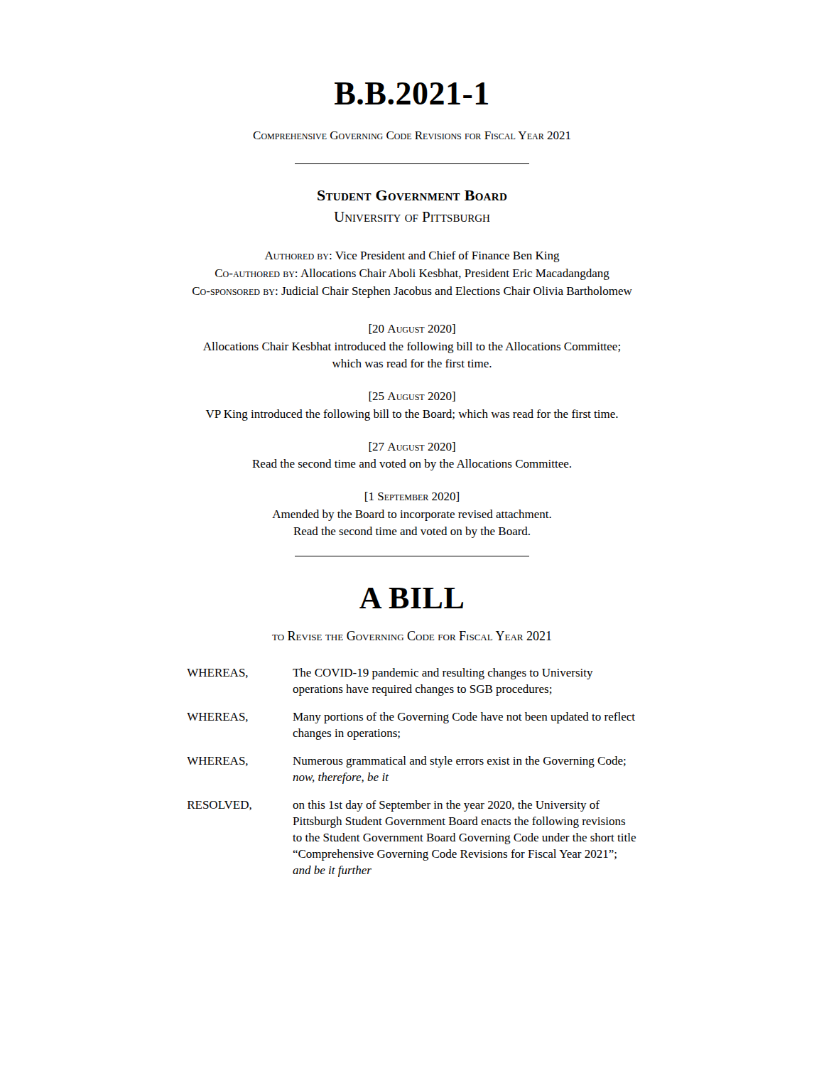B.B.2021-1
Comprehensive Governing Code Revisions for Fiscal Year 2021
Student Government Board
University of Pittsburgh
Authored by: Vice President and Chief of Finance Ben King
Co-authored by: Allocations Chair Aboli Kesbhat, President Eric Macadangdang
Co-sponsored by: Judicial Chair Stephen Jacobus and Elections Chair Olivia Bartholomew
[20 August 2020]
Allocations Chair Kesbhat introduced the following bill to the Allocations Committee; which was read for the first time.
[25 August 2020]
VP King introduced the following bill to the Board; which was read for the first time.
[27 August 2020]
Read the second time and voted on by the Allocations Committee.
[1 September 2020]
Amended by the Board to incorporate revised attachment.
Read the second time and voted on by the Board.
A BILL
to Revise the Governing Code for Fiscal Year 2021
| WHEREAS, | The COVID-19 pandemic and resulting changes to University operations have required changes to SGB procedures; |
| WHEREAS, | Many portions of the Governing Code have not been updated to reflect changes in operations; |
| WHEREAS, | Numerous grammatical and style errors exist in the Governing Code; now, therefore, be it |
| RESOLVED, | on this 1st day of September in the year 2020, the University of Pittsburgh Student Government Board enacts the following revisions to the Student Government Board Governing Code under the short title “Comprehensive Governing Code Revisions for Fiscal Year 2021”; and be it further |